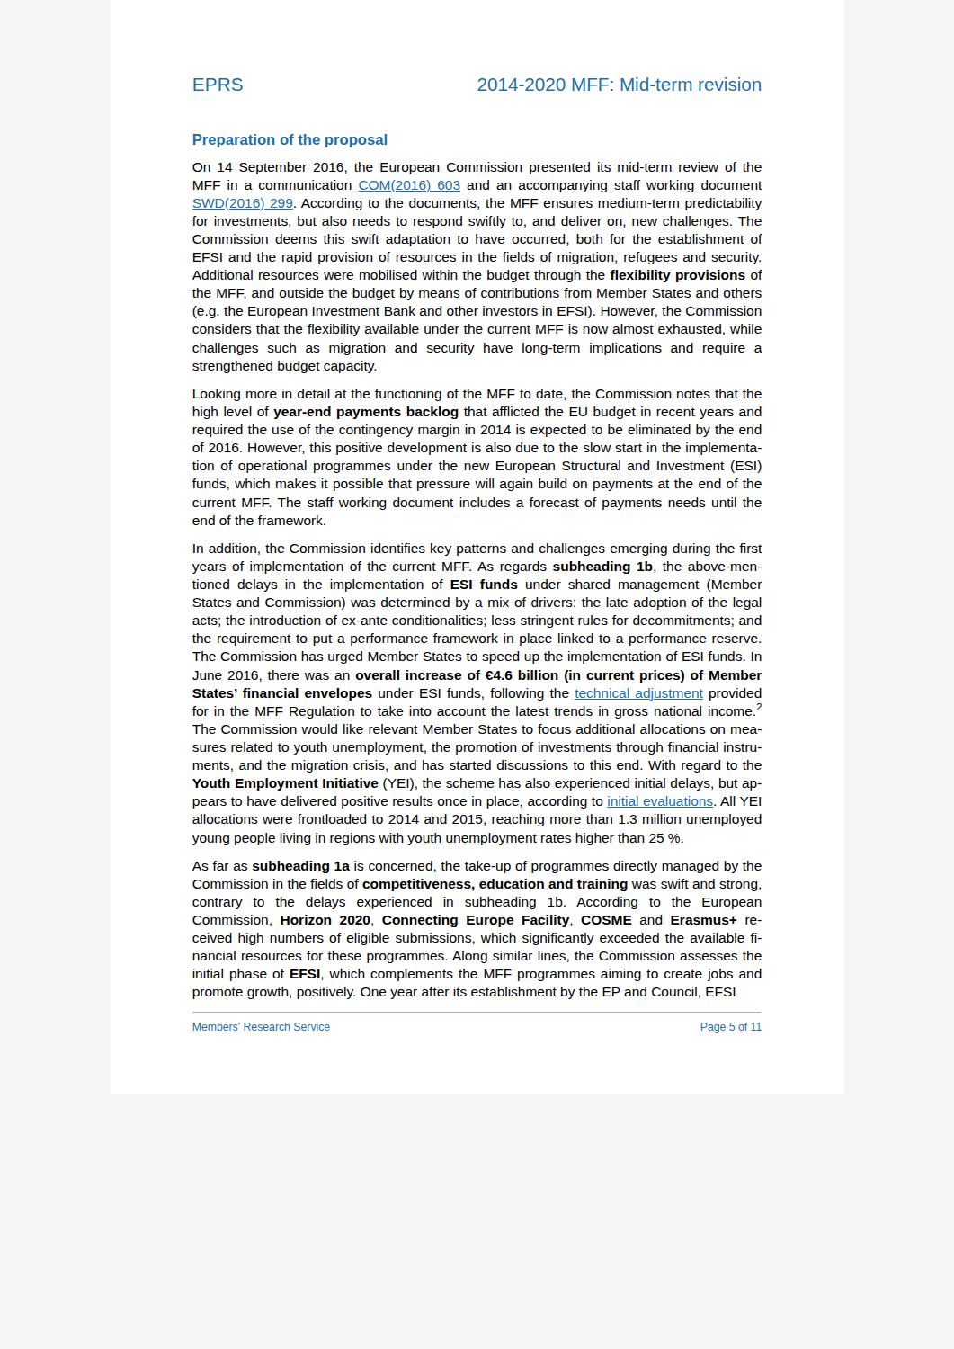EPRS
2014-2020 MFF: Mid-term revision
Preparation of the proposal
On 14 September 2016, the European Commission presented its mid-term review of the MFF in a communication COM(2016) 603 and an accompanying staff working document SWD(2016) 299. According to the documents, the MFF ensures medium-term predictability for investments, but also needs to respond swiftly to, and deliver on, new challenges. The Commission deems this swift adaptation to have occurred, both for the establishment of EFSI and the rapid provision of resources in the fields of migration, refugees and security. Additional resources were mobilised within the budget through the flexibility provisions of the MFF, and outside the budget by means of contributions from Member States and others (e.g. the European Investment Bank and other investors in EFSI). However, the Commission considers that the flexibility available under the current MFF is now almost exhausted, while challenges such as migration and security have long-term implications and require a strengthened budget capacity.
Looking more in detail at the functioning of the MFF to date, the Commission notes that the high level of year-end payments backlog that afflicted the EU budget in recent years and required the use of the contingency margin in 2014 is expected to be eliminated by the end of 2016. However, this positive development is also due to the slow start in the implementation of operational programmes under the new European Structural and Investment (ESI) funds, which makes it possible that pressure will again build on payments at the end of the current MFF. The staff working document includes a forecast of payments needs until the end of the framework.
In addition, the Commission identifies key patterns and challenges emerging during the first years of implementation of the current MFF. As regards subheading 1b, the above-mentioned delays in the implementation of ESI funds under shared management (Member States and Commission) was determined by a mix of drivers: the late adoption of the legal acts; the introduction of ex-ante conditionalities; less stringent rules for decommitments; and the requirement to put a performance framework in place linked to a performance reserve. The Commission has urged Member States to speed up the implementation of ESI funds. In June 2016, there was an overall increase of €4.6 billion (in current prices) of Member States’ financial envelopes under ESI funds, following the technical adjustment provided for in the MFF Regulation to take into account the latest trends in gross national income.2 The Commission would like relevant Member States to focus additional allocations on measures related to youth unemployment, the promotion of investments through financial instruments, and the migration crisis, and has started discussions to this end. With regard to the Youth Employment Initiative (YEI), the scheme has also experienced initial delays, but appears to have delivered positive results once in place, according to initial evaluations. All YEI allocations were frontloaded to 2014 and 2015, reaching more than 1.3 million unemployed young people living in regions with youth unemployment rates higher than 25 %.
As far as subheading 1a is concerned, the take-up of programmes directly managed by the Commission in the fields of competitiveness, education and training was swift and strong, contrary to the delays experienced in subheading 1b. According to the European Commission, Horizon 2020, Connecting Europe Facility, COSME and Erasmus+ received high numbers of eligible submissions, which significantly exceeded the available financial resources for these programmes. Along similar lines, the Commission assesses the initial phase of EFSI, which complements the MFF programmes aiming to create jobs and promote growth, positively. One year after its establishment by the EP and Council, EFSI
Members' Research Service
Page 5 of 11